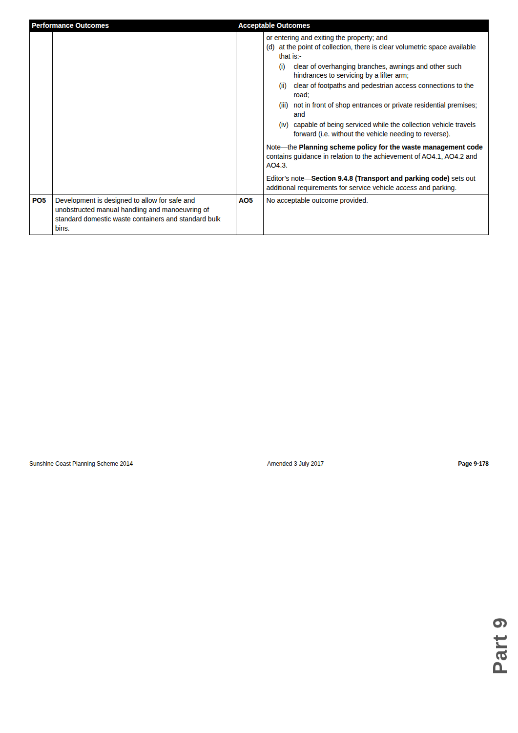| Performance Outcomes | Acceptable Outcomes |
| --- | --- |
| | | | or entering and exiting the property; and (d) at the point of collection, there is clear volumetric space available that is:- (i) clear of overhanging branches, awnings and other such hindrances to servicing by a lifter arm; (ii) clear of footpaths and pedestrian access connections to the road; (iii) not in front of shop entrances or private residential premises; and (iv) capable of being serviced while the collection vehicle travels forward (i.e. without the vehicle needing to reverse). Note—the Planning scheme policy for the waste management code contains guidance in relation to the achievement of AO4.1, AO4.2 and AO4.3. Editor’s note— Section 9.4.8 (Transport and parking code) sets out additional requirements for service vehicle access and parking. |
| PO5 | Development is designed to allow for safe and unobstructed manual handling and manoeuvring of standard domestic waste containers and standard bulk bins. | AO5 | No acceptable outcome provided. |
Part 9
Sunshine Coast Planning Scheme 2014
Amended 3 July 2017
Page 9-178